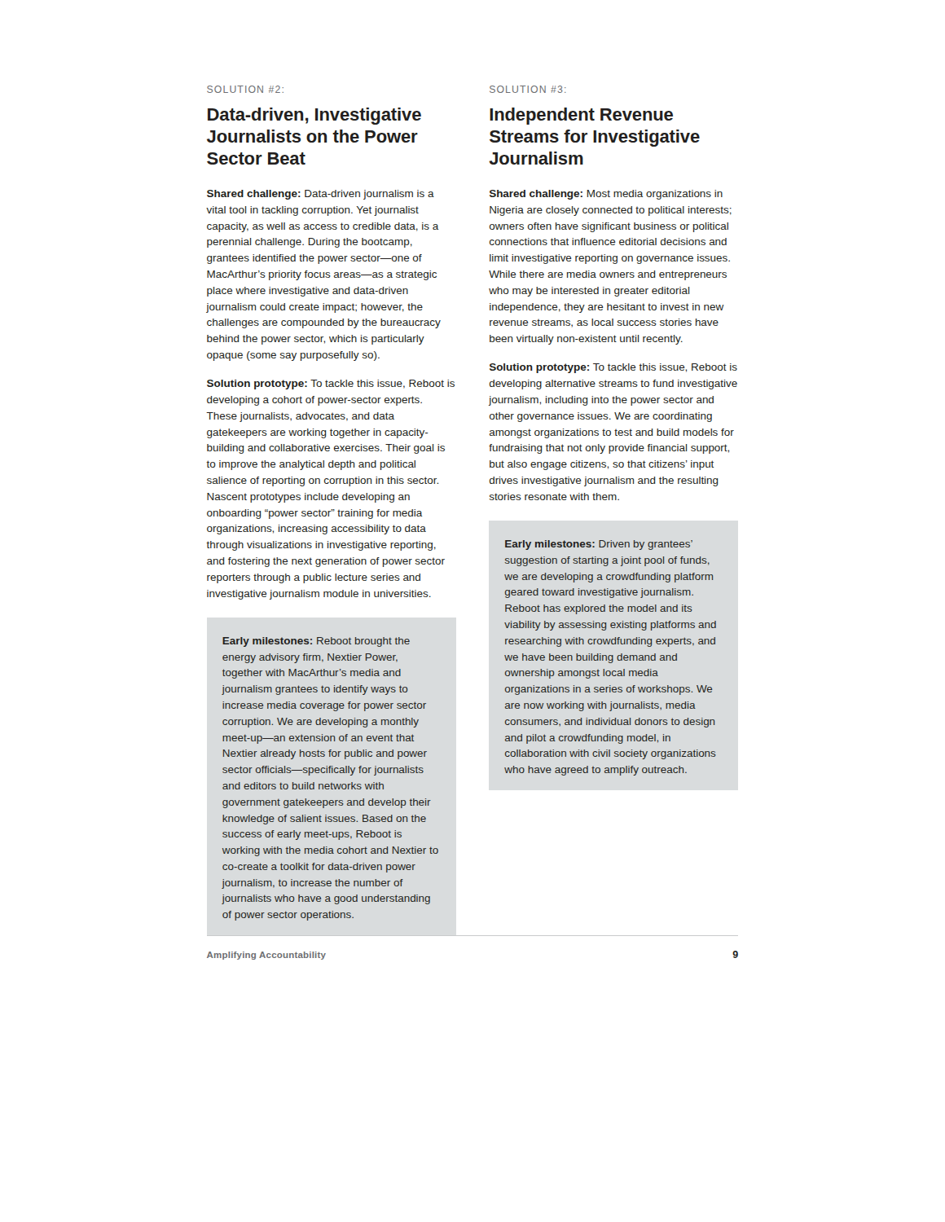Solution #2:
Data-driven, Investigative Journalists on the Power Sector Beat
Shared challenge: Data-driven journalism is a vital tool in tackling corruption. Yet journalist capacity, as well as access to credible data, is a perennial challenge. During the bootcamp, grantees identified the power sector—one of MacArthur’s priority focus areas—as a strategic place where investigative and data-driven journalism could create impact; however, the challenges are compounded by the bureaucracy behind the power sector, which is particularly opaque (some say purposefully so).
Solution prototype: To tackle this issue, Reboot is developing a cohort of power-sector experts. These journalists, advocates, and data gatekeepers are working together in capacity-building and collaborative exercises. Their goal is to improve the analytical depth and political salience of reporting on corruption in this sector. Nascent prototypes include developing an onboarding “power sector” training for media organizations, increasing accessibility to data through visualizations in investigative reporting, and fostering the next generation of power sector reporters through a public lecture series and investigative journalism module in universities.
Early milestones: Reboot brought the energy advisory firm, Nextier Power, together with MacArthur’s media and journalism grantees to identify ways to increase media coverage for power sector corruption. We are developing a monthly meet-up—an extension of an event that Nextier already hosts for public and power sector officials—specifically for journalists and editors to build networks with government gatekeepers and develop their knowledge of salient issues. Based on the success of early meet-ups, Reboot is working with the media cohort and Nextier to co-create a toolkit for data-driven power journalism, to increase the number of journalists who have a good understanding of power sector operations.
Solution #3:
Independent Revenue Streams for Investigative Journalism
Shared challenge: Most media organizations in Nigeria are closely connected to political interests; owners often have significant business or political connections that influence editorial decisions and limit investigative reporting on governance issues. While there are media owners and entrepreneurs who may be interested in greater editorial independence, they are hesitant to invest in new revenue streams, as local success stories have been virtually non-existent until recently.
Solution prototype: To tackle this issue, Reboot is developing alternative streams to fund investigative journalism, including into the power sector and other governance issues. We are coordinating amongst organizations to test and build models for fundraising that not only provide financial support, but also engage citizens, so that citizens’ input drives investigative journalism and the resulting stories resonate with them.
Early milestones: Driven by grantees’ suggestion of starting a joint pool of funds, we are developing a crowdfunding platform geared toward investigative journalism. Reboot has explored the model and its viability by assessing existing platforms and researching with crowdfunding experts, and we have been building demand and ownership amongst local media organizations in a series of workshops. We are now working with journalists, media consumers, and individual donors to design and pilot a crowdfunding model, in collaboration with civil society organizations who have agreed to amplify outreach.
Amplifying Accountability 9